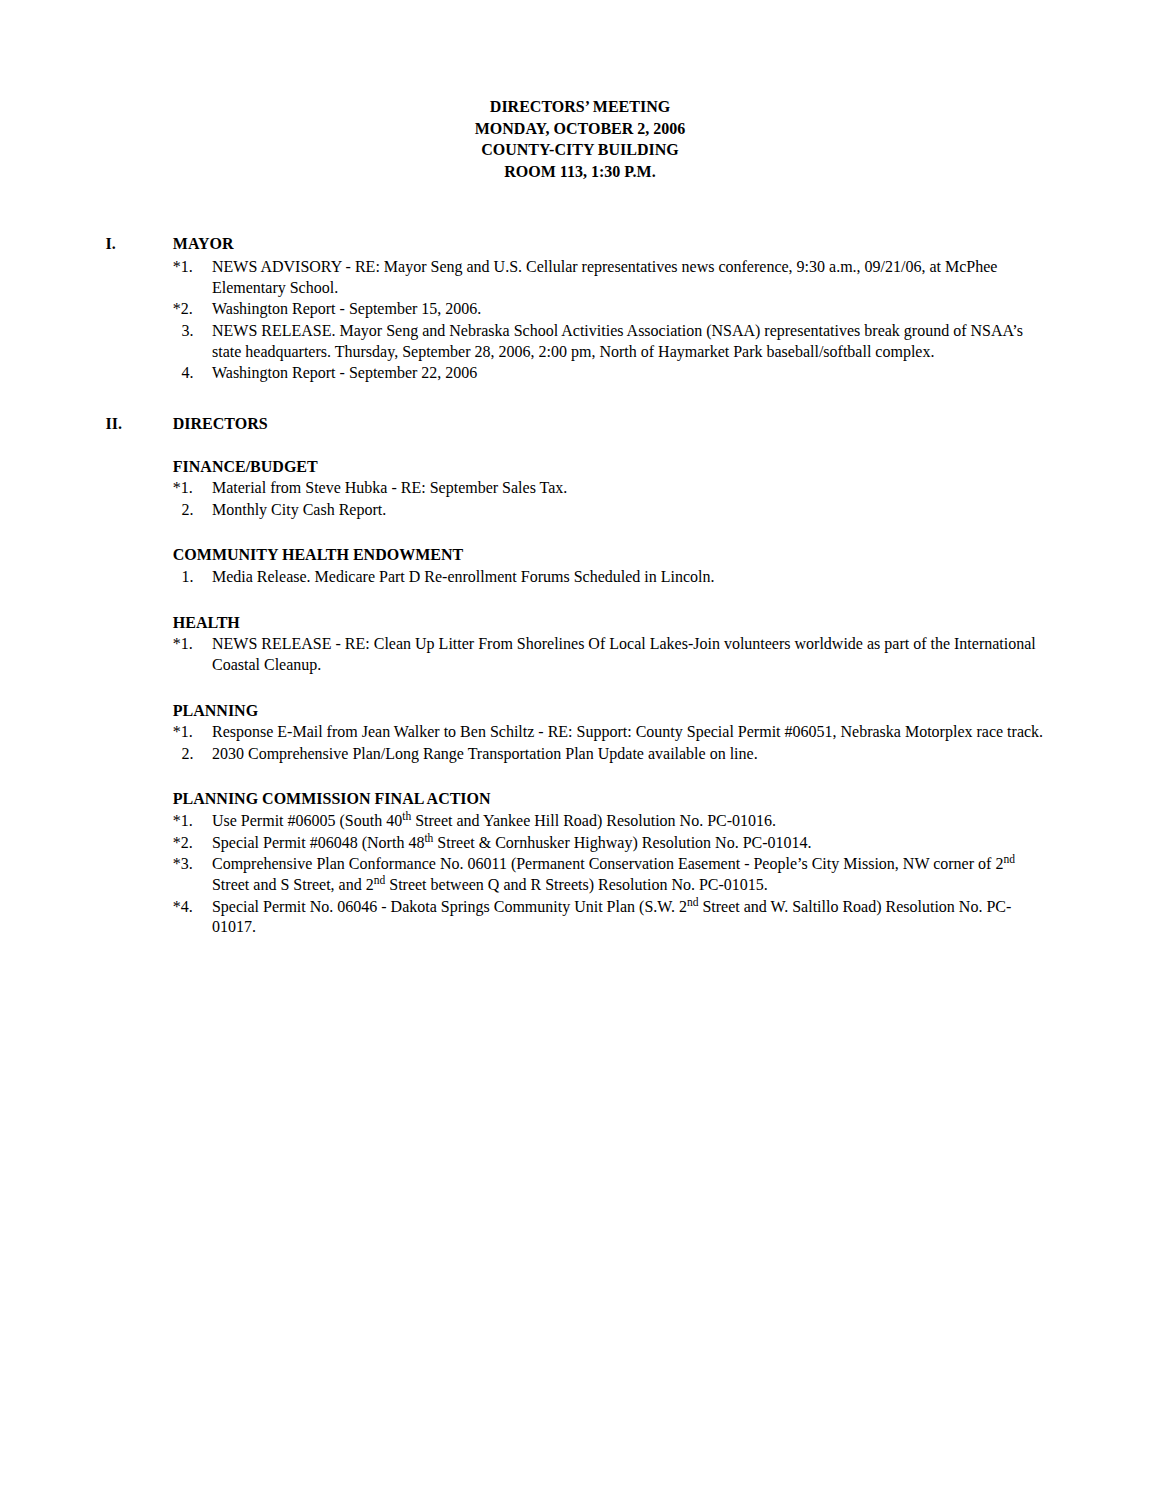DIRECTORS’ MEETING
MONDAY, OCTOBER 2, 2006
COUNTY-CITY BUILDING
ROOM 113, 1:30 P.M.
I. MAYOR
*1. NEWS ADVISORY - RE: Mayor Seng and U.S. Cellular representatives news conference, 9:30 a.m., 09/21/06, at McPhee Elementary School.
*2. Washington Report - September 15, 2006.
3. NEWS RELEASE. Mayor Seng and Nebraska School Activities Association (NSAA) representatives break ground of NSAA’s state headquarters. Thursday, September 28, 2006, 2:00 pm, North of Haymarket Park baseball/softball complex.
4. Washington Report - September 22, 2006
II. DIRECTORS
FINANCE/BUDGET
*1. Material from Steve Hubka - RE: September Sales Tax.
2. Monthly City Cash Report.
COMMUNITY HEALTH ENDOWMENT
1. Media Release. Medicare Part D Re-enrollment Forums Scheduled in Lincoln.
HEALTH
*1. NEWS RELEASE - RE: Clean Up Litter From Shorelines Of Local Lakes-Join volunteers worldwide as part of the International Coastal Cleanup.
PLANNING
*1. Response E-Mail from Jean Walker to Ben Schiltz - RE: Support: County Special Permit #06051, Nebraska Motorplex race track.
2. 2030 Comprehensive Plan/Long Range Transportation Plan Update available on line.
PLANNING COMMISSION FINAL ACTION
*1. Use Permit #06005 (South 40th Street and Yankee Hill Road) Resolution No. PC-01016.
*2. Special Permit #06048 (North 48th Street & Cornhusker Highway) Resolution No. PC-01014.
*3. Comprehensive Plan Conformance No. 06011 (Permanent Conservation Easement - People’s City Mission, NW corner of 2nd Street and S Street, and 2nd Street between Q and R Streets) Resolution No. PC-01015.
*4. Special Permit No. 06046 - Dakota Springs Community Unit Plan (S.W. 2nd Street and W. Saltillo Road) Resolution No. PC-01017.